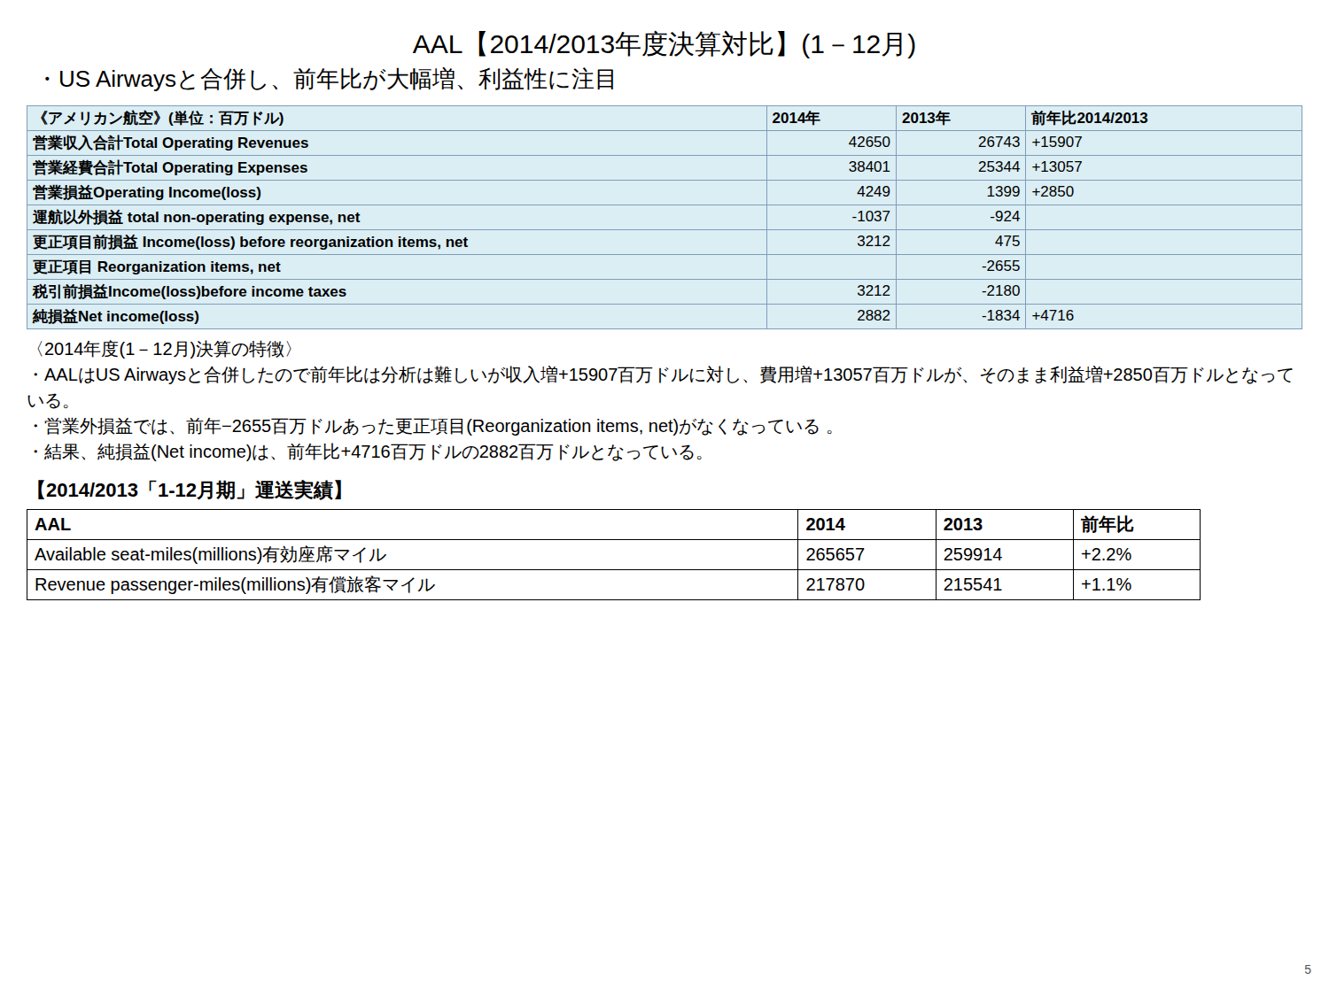AAL【2014/2013年度決算対比】(1－12月)
・US Airwaysと合併し、前年比が大幅増、利益性に注目
| 《アメリカン航空》(単位：百万ドル) | 2014年 | 2013年 | 前年比2014/2013 |
| --- | --- | --- | --- |
| 営業収入合計Total Operating Revenues | 42650 | 26743 | +15907 |
| 営業経費合計Total Operating Expenses | 38401 | 25344 | +13057 |
| 営業損益Operating Income(loss) | 4249 | 1399 | +2850 |
| 運航以外損益 total non-operating expense, net | -1037 | -924 | |
| 更正項目前損益 Income(loss) before reorganization items, net | 3212 | 475 | |
| 更正項目 Reorganization items, net | | -2655 | |
| 税引前損益Income(loss)before income taxes | 3212 | -2180 | |
| 純損益Net income(loss) | 2882 | -1834 | +4716 |
〈2014年度(1－12月)決算の特徴〉
・AALはUS Airwaysと合併したので前年比は分析は難しいが収入増+15907百万ドルに対し、費用増+13057百万ドルが、そのまま利益増+2850百万ドルとなっている。
・営業外損益では、前年−2655百万ドルあった更正項目(Reorganization items, net)がなくなっている 。
・結果、純損益(Net income)は、前年比+4716百万ドルの2882百万ドルとなっている。
【2014/2013「1-12月期」運送実績】
| AAL | 2014 | 2013 | 前年比 |
| --- | --- | --- | --- |
| Available seat-miles(millions)有効座席マイル | 265657 | 259914 | +2.2% |
| Revenue passenger-miles(millions)有償旅客マイル | 217870 | 215541 | +1.1% |
5